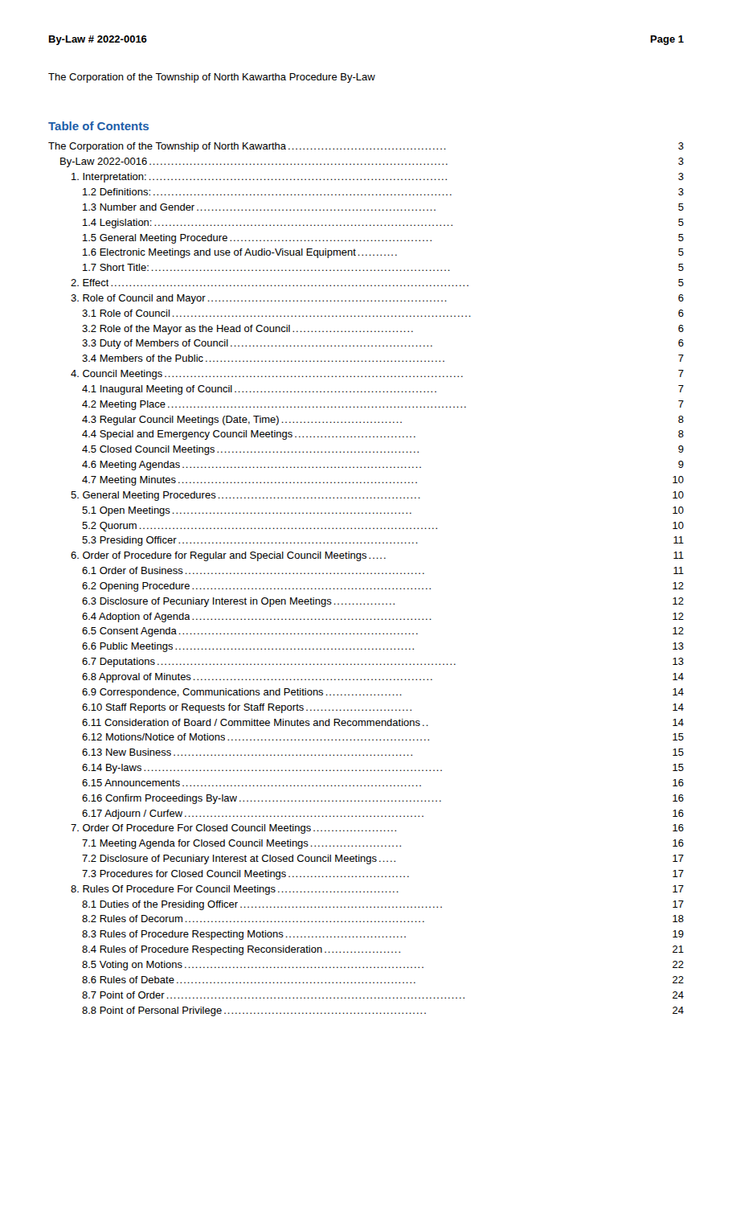By-Law # 2022-0016 Page 1
The Corporation of the Township of North Kawartha Procedure By-Law
Table of Contents
The Corporation of the Township of North Kawartha........................................... 3
By-Law 2022-0016................................................................................. 3
1. Interpretation:................................................................................. 3
1.2 Definitions:................................................................................. 3
1.3 Number and Gender................................................................. 5
1.4 Legislation:................................................................................. 5
1.5 General Meeting Procedure....................................................... 5
1.6 Electronic Meetings and use of Audio-Visual Equipment........... 5
1.7 Short Title:................................................................................. 5
2. Effect................................................................................................. 5
3. Role of Council and Mayor................................................................. 6
3.1 Role of Council................................................................................. 6
3.2 Role of the Mayor as the Head of Council................................. 6
3.3 Duty of Members of Council....................................................... 6
3.4 Members of the Public................................................................. 7
4. Council Meetings................................................................................. 7
4.1 Inaugural Meeting of Council....................................................... 7
4.2 Meeting Place................................................................................. 7
4.3 Regular Council Meetings (Date, Time)................................. 8
4.4 Special and Emergency Council Meetings................................. 8
4.5 Closed Council Meetings....................................................... 9
4.6 Meeting Agendas................................................................. 9
4.7 Meeting Minutes................................................................. 10
5. General Meeting Procedures....................................................... 10
5.1 Open Meetings................................................................. 10
5.2 Quorum................................................................................. 10
5.3 Presiding Officer................................................................. 11
6. Order of Procedure for Regular and Special Council Meetings..... 11
6.1 Order of Business................................................................. 11
6.2 Opening Procedure................................................................. 12
6.3 Disclosure of Pecuniary Interest in Open Meetings................. 12
6.4 Adoption of Agenda................................................................. 12
6.5 Consent Agenda................................................................. 12
6.6 Public Meetings................................................................. 13
6.7 Deputations................................................................................. 13
6.8 Approval of Minutes................................................................. 14
6.9 Correspondence, Communications and Petitions..................... 14
6.10 Staff Reports or Requests for Staff Reports............................. 14
6.11 Consideration of Board / Committee Minutes and Recommendations.. 14
6.12 Motions/Notice of Motions....................................................... 15
6.13 New Business................................................................. 15
6.14 By-laws................................................................................. 15
6.15 Announcements................................................................. 16
6.16 Confirm Proceedings By-law....................................................... 16
6.17 Adjourn / Curfew................................................................. 16
7. Order Of Procedure For Closed Council Meetings....................... 16
7.1 Meeting Agenda for Closed Council Meetings......................... 16
7.2 Disclosure of Pecuniary Interest at Closed Council Meetings..... 17
7.3 Procedures for Closed Council Meetings................................. 17
8. Rules Of Procedure For Council Meetings................................. 17
8.1 Duties of the Presiding Officer....................................................... 17
8.2 Rules of Decorum................................................................. 18
8.3 Rules of Procedure Respecting Motions................................. 19
8.4 Rules of Procedure Respecting Reconsideration..................... 21
8.5 Voting on Motions................................................................. 22
8.6 Rules of Debate................................................................. 22
8.7 Point of Order................................................................................. 24
8.8 Point of Personal Privilege....................................................... 24